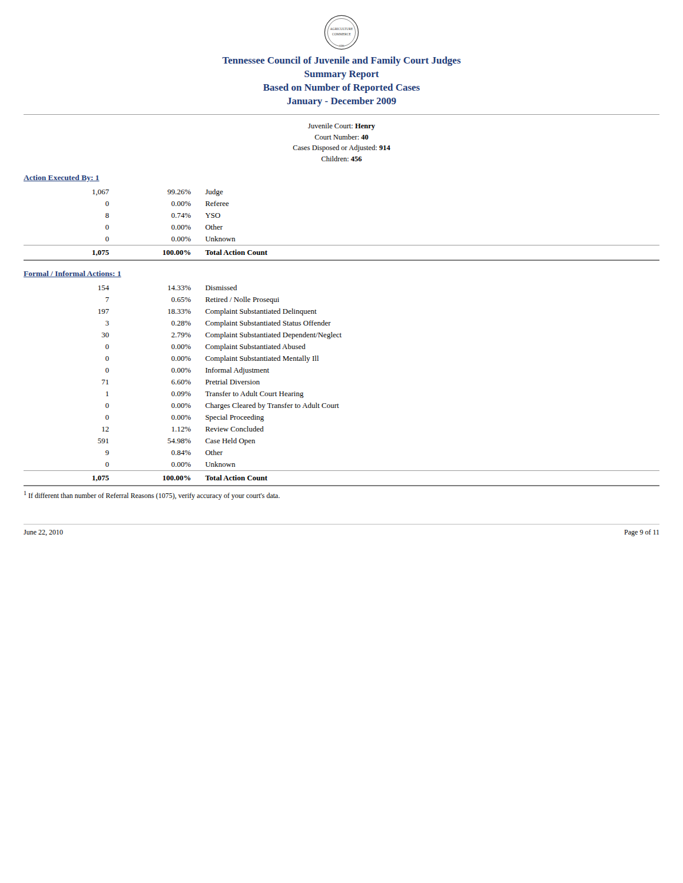AGRICULTURE COMMERCE 1796
Tennessee Council of Juvenile and Family Court Judges
Summary Report
Based on Number of Reported Cases
January - December 2009
Juvenile Court: Henry
Court Number: 40
Cases Disposed or Adjusted: 914
Children: 456
Action Executed By: 1
| 1,067 | 99.26% | Judge |
| 0 | 0.00% | Referee |
| 8 | 0.74% | YSO |
| 0 | 0.00% | Other |
| 0 | 0.00% | Unknown |
| 1,075 | 100.00% | Total Action Count |
Formal / Informal Actions: 1
| 154 | 14.33% | Dismissed |
| 7 | 0.65% | Retired / Nolle Prosequi |
| 197 | 18.33% | Complaint Substantiated Delinquent |
| 3 | 0.28% | Complaint Substantiated Status Offender |
| 30 | 2.79% | Complaint Substantiated Dependent/Neglect |
| 0 | 0.00% | Complaint Substantiated Abused |
| 0 | 0.00% | Complaint Substantiated Mentally Ill |
| 0 | 0.00% | Informal Adjustment |
| 71 | 6.60% | Pretrial Diversion |
| 1 | 0.09% | Transfer to Adult Court Hearing |
| 0 | 0.00% | Charges Cleared by Transfer to Adult Court |
| 0 | 0.00% | Special Proceeding |
| 12 | 1.12% | Review Concluded |
| 591 | 54.98% | Case Held Open |
| 9 | 0.84% | Other |
| 0 | 0.00% | Unknown |
| 1,075 | 100.00% | Total Action Count |
1 If different than number of Referral Reasons (1075), verify accuracy of your court's data.
June 22, 2010
Page 9 of 11